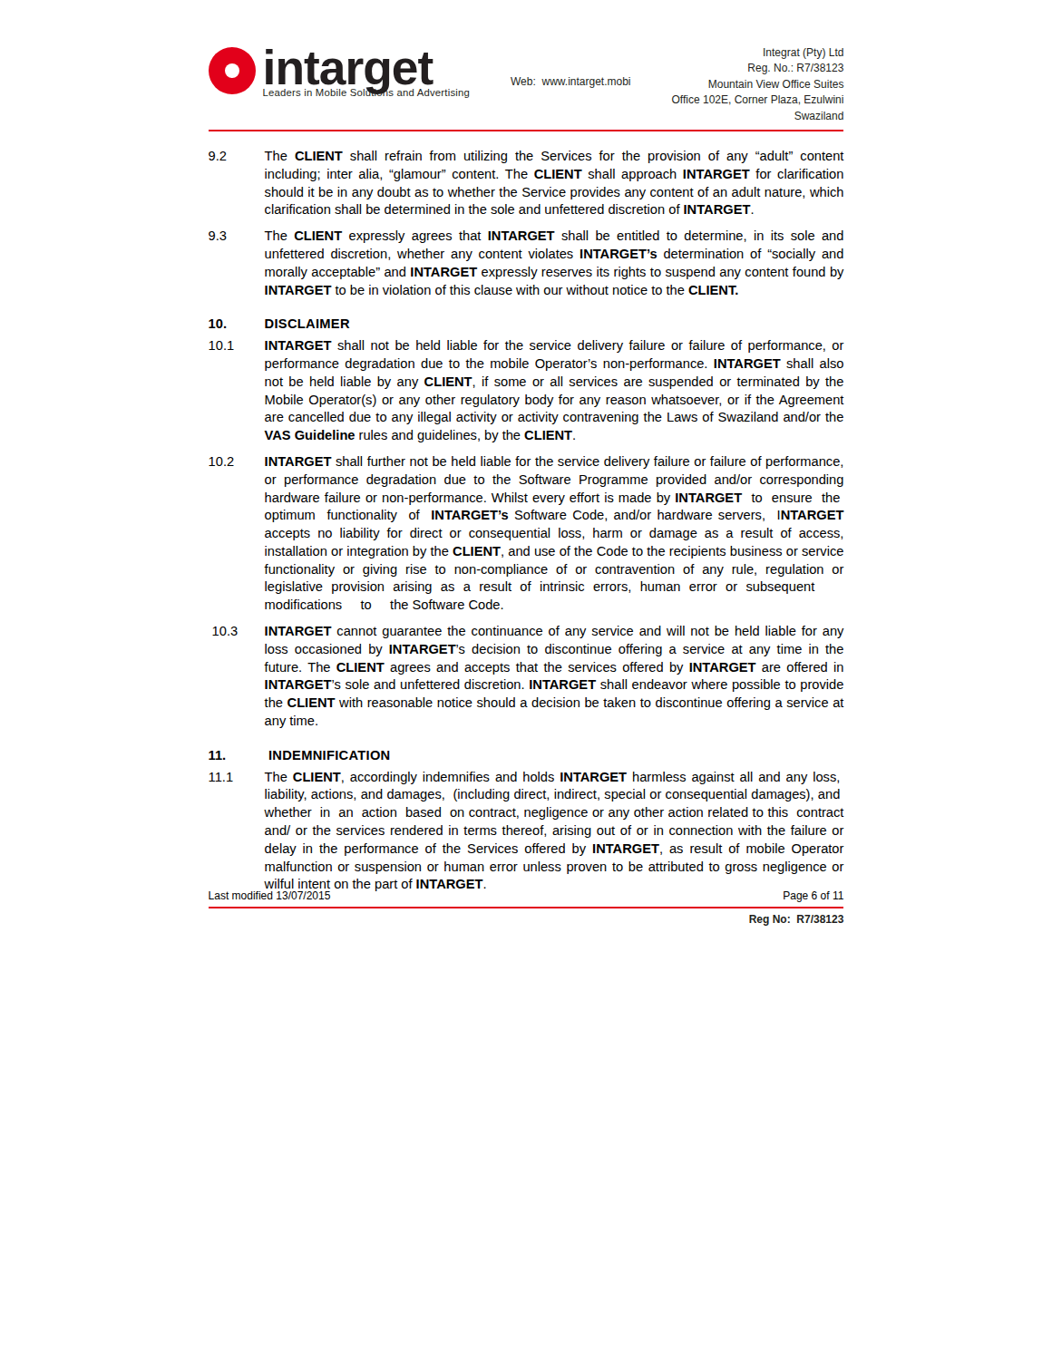intarget
Leaders in Mobile Solutions and Advertising
Web: www.intarget.mobi
Integrat (Pty) Ltd
Reg. No.: R7/38123
Mountain View Office Suites
Office 102E, Corner Plaza, Ezulwini
Swaziland
9.2
The CLIENT shall refrain from utilizing the Services for the provision of any “adult” content including; inter alia, “glamour” content. The CLIENT shall approach INTARGET for clarification should it be in any doubt as to whether the Service provides any content of an adult nature, which clarification shall be determined in the sole and unfettered discretion of INTARGET.
9.3
The CLIENT expressly agrees that INTARGET shall be entitled to determine, in its sole and unfettered discretion, whether any content violates INTARGET’s determination of “socially and morally acceptable” and INTARGET expressly reserves its rights to suspend any content found by INTARGET to be in violation of this clause with our without notice to the CLIENT.
10.
DISCLAIMER
10.1
INTARGET shall not be held liable for the service delivery failure or failure of performance, or performance degradation due to the mobile Operator’s non-performance. INTARGET shall also not be held liable by any CLIENT, if some or all services are suspended or terminated by the Mobile Operator(s) or any other regulatory body for any reason whatsoever, or if the Agreement are cancelled due to any illegal activity or activity contravening the Laws of Swaziland and/or the VAS Guideline rules and guidelines, by the CLIENT.
10.2
INTARGET shall further not be held liable for the service delivery failure or failure of performance, or performance degradation due to the Software Programme provided and/or corresponding hardware failure or non-performance. Whilst every effort is made by INTARGET to ensure the optimum functionality of INTARGET’s Software Code, and/or hardware servers, INTARGET accepts no liability for direct or consequential loss, harm or damage as a result of access, installation or integration by the CLIENT, and use of the Code to the recipients business or service functionality or giving rise to non-compliance of or contravention of any rule, regulation or legislative provision arising as a result of intrinsic errors, human error or subsequent modifications to the Software Code.
10.3
INTARGET cannot guarantee the continuance of any service and will not be held liable for any loss occasioned by INTARGET’s decision to discontinue offering a service at any time in the future. The CLIENT agrees and accepts that the services offered by INTARGET are offered in INTARGET’s sole and unfettered discretion. INTARGET shall endeavor where possible to provide the CLIENT with reasonable notice should a decision be taken to discontinue offering a service at any time.
11.
INDEMNIFICATION
11.1
The CLIENT, accordingly indemnifies and holds INTARGET harmless against all and any loss, liability, actions, and damages, (including direct, indirect, special or consequential damages), and whether in an action based on contract, negligence or any other action related to this contract and/ or the services rendered in terms thereof, arising out of or in connection with the failure or delay in the performance of the Services offered by INTARGET, as result of mobile Operator malfunction or suspension or human error unless proven to be attributed to gross negligence or wilful intent on the part of INTARGET.
Last modified 13/07/2015 Page 6 of 11
Reg No: R7/38123